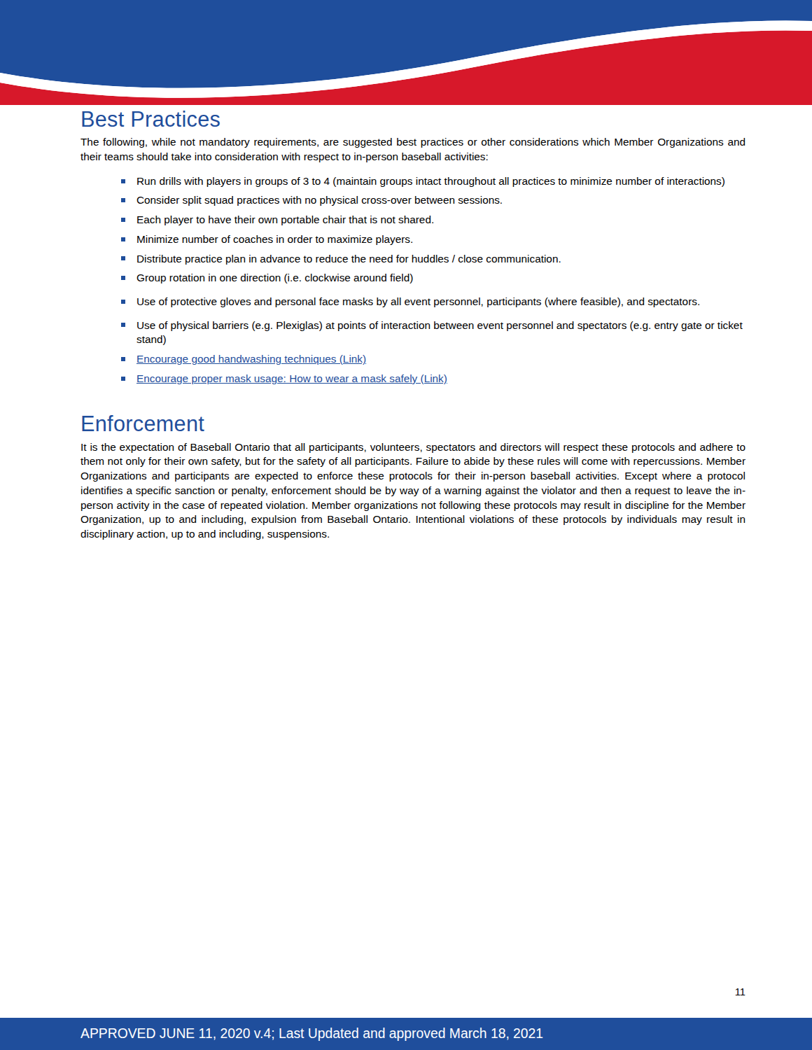Best Practices
The following, while not mandatory requirements, are suggested best practices or other considerations which Member Organizations and their teams should take into consideration with respect to in-person baseball activities:
Run drills with players in groups of 3 to 4 (maintain groups intact throughout all practices to minimize number of interactions)
Consider split squad practices with no physical cross-over between sessions.
Each player to have their own portable chair that is not shared.
Minimize number of coaches in order to maximize players.
Distribute practice plan in advance to reduce the need for huddles / close communication.
Group rotation in one direction (i.e. clockwise around field)
Use of protective gloves and personal face masks by all event personnel, participants (where feasible), and spectators.
Use of physical barriers (e.g. Plexiglas) at points of interaction between event personnel and spectators (e.g. entry gate or ticket stand)
Encourage good handwashing techniques (Link)
Encourage proper mask usage: How to wear a mask safely (Link)
Enforcement
It is the expectation of Baseball Ontario that all participants, volunteers, spectators and directors will respect these protocols and adhere to them not only for their own safety, but for the safety of all participants. Failure to abide by these rules will come with repercussions. Member Organizations and participants are expected to enforce these protocols for their in-person baseball activities. Except where a protocol identifies a specific sanction or penalty, enforcement should be by way of a warning against the violator and then a request to leave the in-person activity in the case of repeated violation. Member organizations not following these protocols may result in discipline for the Member Organization, up to and including, expulsion from Baseball Ontario. Intentional violations of these protocols by individuals may result in disciplinary action, up to and including, suspensions.
11
APPROVED JUNE 11, 2020 v.4; Last Updated and approved March 18, 2021